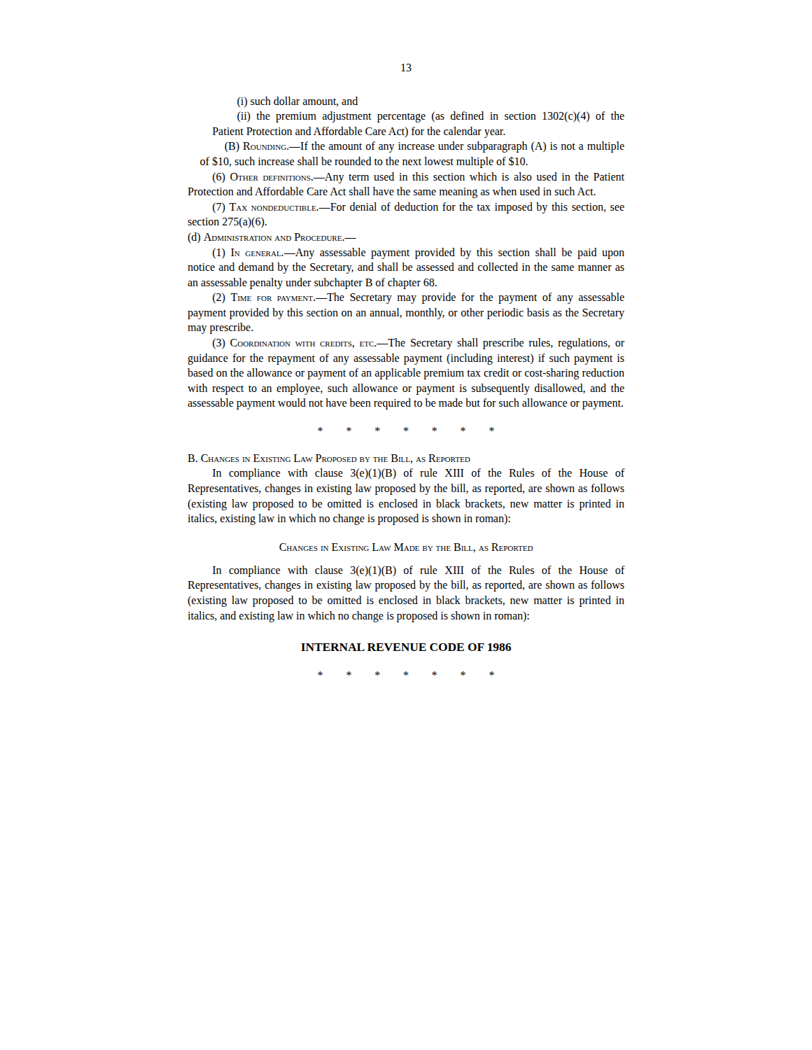13
(i) such dollar amount, and
(ii) the premium adjustment percentage (as defined in section 1302(c)(4) of the Patient Protection and Affordable Care Act) for the calendar year.
(B) Rounding.—If the amount of any increase under subparagraph (A) is not a multiple of $10, such increase shall be rounded to the next lowest multiple of $10.
(6) Other definitions.—Any term used in this section which is also used in the Patient Protection and Affordable Care Act shall have the same meaning as when used in such Act.
(7) Tax nondeductible.—For denial of deduction for the tax imposed by this section, see section 275(a)(6).
(d) Administration and Procedure.—
(1) In general.—Any assessable payment provided by this section shall be paid upon notice and demand by the Secretary, and shall be assessed and collected in the same manner as an assessable penalty under subchapter B of chapter 68.
(2) Time for payment.—The Secretary may provide for the payment of any assessable payment provided by this section on an annual, monthly, or other periodic basis as the Secretary may prescribe.
(3) Coordination with credits, etc.—The Secretary shall prescribe rules, regulations, or guidance for the repayment of any assessable payment (including interest) if such payment is based on the allowance or payment of an applicable premium tax credit or cost-sharing reduction with respect to an employee, such allowance or payment is subsequently disallowed, and the assessable payment would not have been required to be made but for such allowance or payment.
* * * * * * *
B. Changes in Existing Law Proposed by the Bill, as Reported
In compliance with clause 3(e)(1)(B) of rule XIII of the Rules of the House of Representatives, changes in existing law proposed by the bill, as reported, are shown as follows (existing law proposed to be omitted is enclosed in black brackets, new matter is printed in italics, existing law in which no change is proposed is shown in roman):
Changes in Existing Law Made by the Bill, as Reported
In compliance with clause 3(e)(1)(B) of rule XIII of the Rules of the House of Representatives, changes in existing law proposed by the bill, as reported, are shown as follows (existing law proposed to be omitted is enclosed in black brackets, new matter is printed in italics, and existing law in which no change is proposed is shown in roman):
INTERNAL REVENUE CODE OF 1986
* * * * * * *